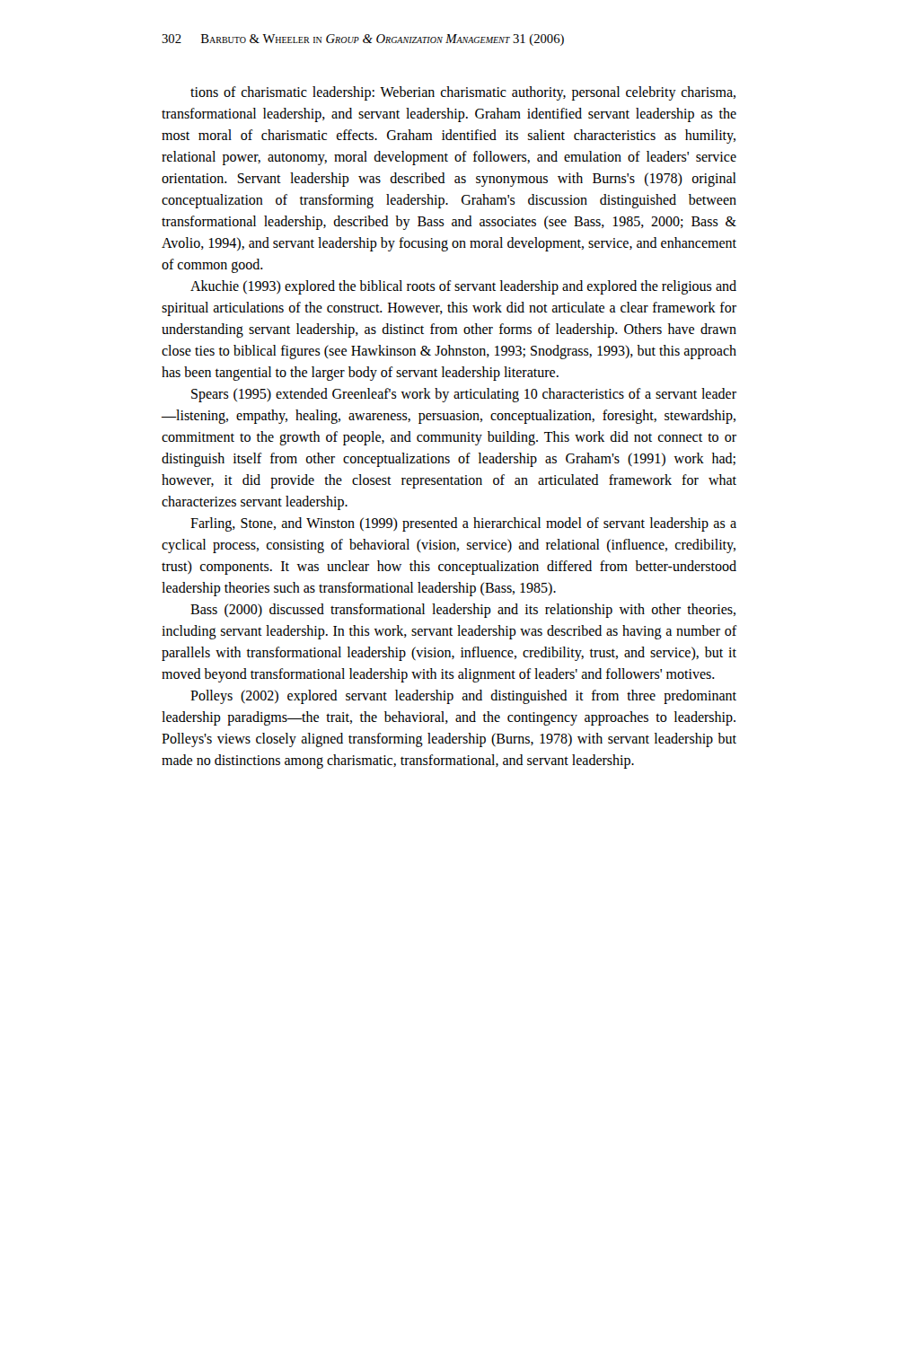302 Barbuto & Wheeler in Group & Organization Management 31 (2006)
tions of charismatic leadership: Weberian charismatic authority, personal celebrity charisma, transformational leadership, and servant leadership. Graham identified servant leadership as the most moral of charismatic effects. Graham identified its salient characteristics as humility, relational power, autonomy, moral development of followers, and emulation of leaders' service orientation. Servant leadership was described as synonymous with Burns's (1978) original conceptualization of transforming leadership. Graham's discussion distinguished between transformational leadership, described by Bass and associates (see Bass, 1985, 2000; Bass & Avolio, 1994), and servant leadership by focusing on moral development, service, and enhancement of common good.
Akuchie (1993) explored the biblical roots of servant leadership and explored the religious and spiritual articulations of the construct. However, this work did not articulate a clear framework for understanding servant leadership, as distinct from other forms of leadership. Others have drawn close ties to biblical figures (see Hawkinson & Johnston, 1993; Snodgrass, 1993), but this approach has been tangential to the larger body of servant leadership literature.
Spears (1995) extended Greenleaf's work by articulating 10 characteristics of a servant leader—listening, empathy, healing, awareness, persuasion, conceptualization, foresight, stewardship, commitment to the growth of people, and community building. This work did not connect to or distinguish itself from other conceptualizations of leadership as Graham's (1991) work had; however, it did provide the closest representation of an articulated framework for what characterizes servant leadership.
Farling, Stone, and Winston (1999) presented a hierarchical model of servant leadership as a cyclical process, consisting of behavioral (vision, service) and relational (influence, credibility, trust) components. It was unclear how this conceptualization differed from better-understood leadership theories such as transformational leadership (Bass, 1985).
Bass (2000) discussed transformational leadership and its relationship with other theories, including servant leadership. In this work, servant leadership was described as having a number of parallels with transformational leadership (vision, influence, credibility, trust, and service), but it moved beyond transformational leadership with its alignment of leaders' and followers' motives.
Polleys (2002) explored servant leadership and distinguished it from three predominant leadership paradigms—the trait, the behavioral, and the contingency approaches to leadership. Polleys's views closely aligned transforming leadership (Burns, 1978) with servant leadership but made no distinctions among charismatic, transformational, and servant leadership.